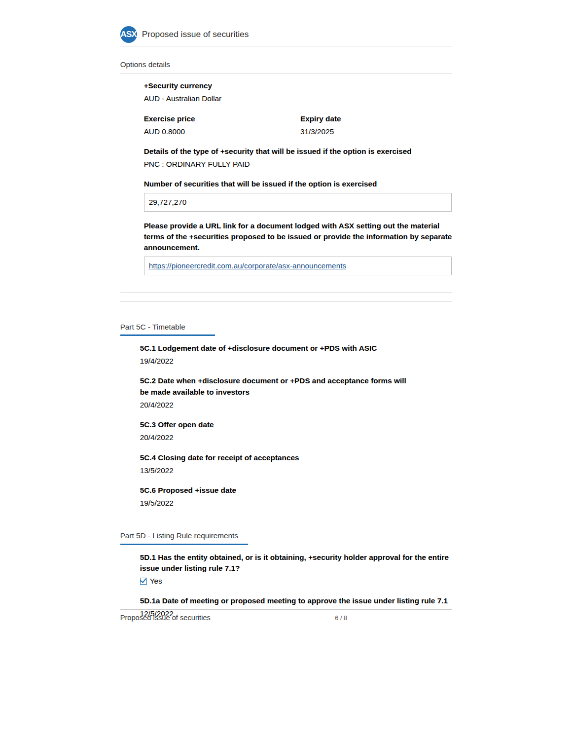ASX
Proposed issue of securities
Options details
+Security currency
AUD - Australian Dollar
Exercise price
AUD 0.8000
Expiry date
31/3/2025
Details of the type of +security that will be issued if the option is exercised
PNC : ORDINARY FULLY PAID
Number of securities that will be issued if the option is exercised
29,727,270
Please provide a URL link for a document lodged with ASX setting out the material terms of the +securities proposed to be issued or provide the information by separate announcement.
https://pioneercredit.com.au/corporate/asx-announcements
Part 5C - Timetable
5C.1 Lodgement date of +disclosure document or +PDS with ASIC
19/4/2022
5C.2 Date when +disclosure document or +PDS and acceptance forms will
be made available to investors
20/4/2022
5C.3 Offer open date
20/4/2022
5C.4 Closing date for receipt of acceptances
13/5/2022
5C.6 Proposed +issue date
19/5/2022
Part 5D - Listing Rule requirements
5D.1 Has the entity obtained, or is it obtaining, +security holder approval for the entire issue under listing rule 7.1?
Yes
5D.1a Date of meeting or proposed meeting to approve the issue under listing rule 7.1
12/5/2022
Proposed issue of securities
6 / 8